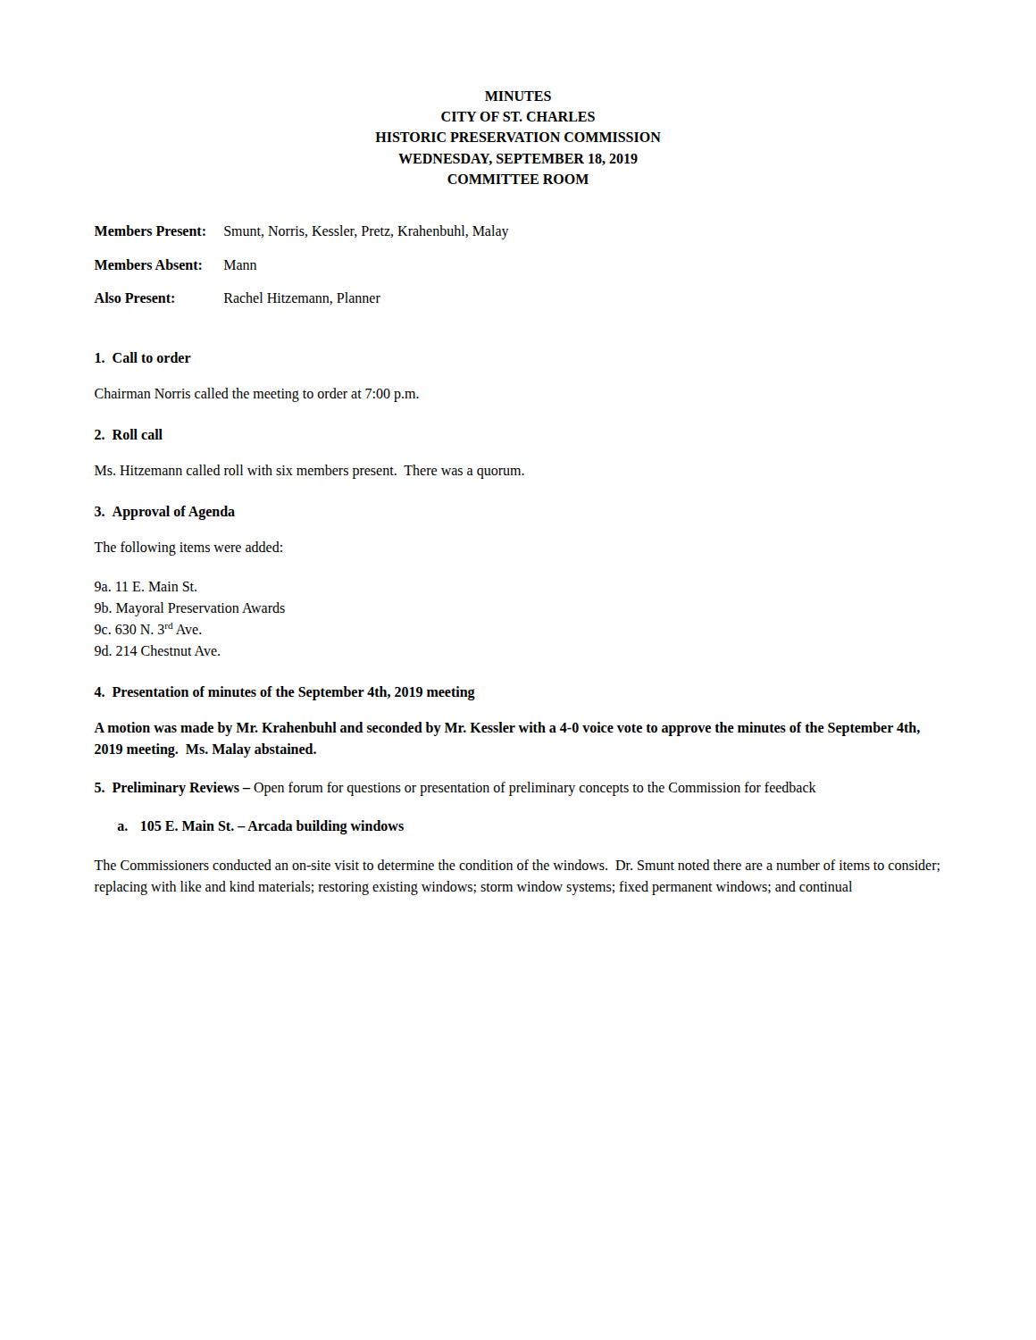MINUTES
CITY OF ST. CHARLES
HISTORIC PRESERVATION COMMISSION
WEDNESDAY, SEPTEMBER 18, 2019
COMMITTEE ROOM
| Members Present: | Smunt, Norris, Kessler, Pretz, Krahenbuhl, Malay |
| Members Absent: | Mann |
| Also Present: | Rachel Hitzemann, Planner |
1. Call to order
Chairman Norris called the meeting to order at 7:00 p.m.
2. Roll call
Ms. Hitzemann called roll with six members present. There was a quorum.
3. Approval of Agenda
The following items were added:
9a. 11 E. Main St.
9b. Mayoral Preservation Awards
9c. 630 N. 3rd Ave.
9d. 214 Chestnut Ave.
4. Presentation of minutes of the September 4th, 2019 meeting
A motion was made by Mr. Krahenbuhl and seconded by Mr. Kessler with a 4-0 voice vote to approve the minutes of the September 4th, 2019 meeting. Ms. Malay abstained.
5. Preliminary Reviews – Open forum for questions or presentation of preliminary concepts to the Commission for feedback
a. 105 E. Main St. – Arcada building windows
The Commissioners conducted an on-site visit to determine the condition of the windows. Dr. Smunt noted there are a number of items to consider; replacing with like and kind materials; restoring existing windows; storm window systems; fixed permanent windows; and continual